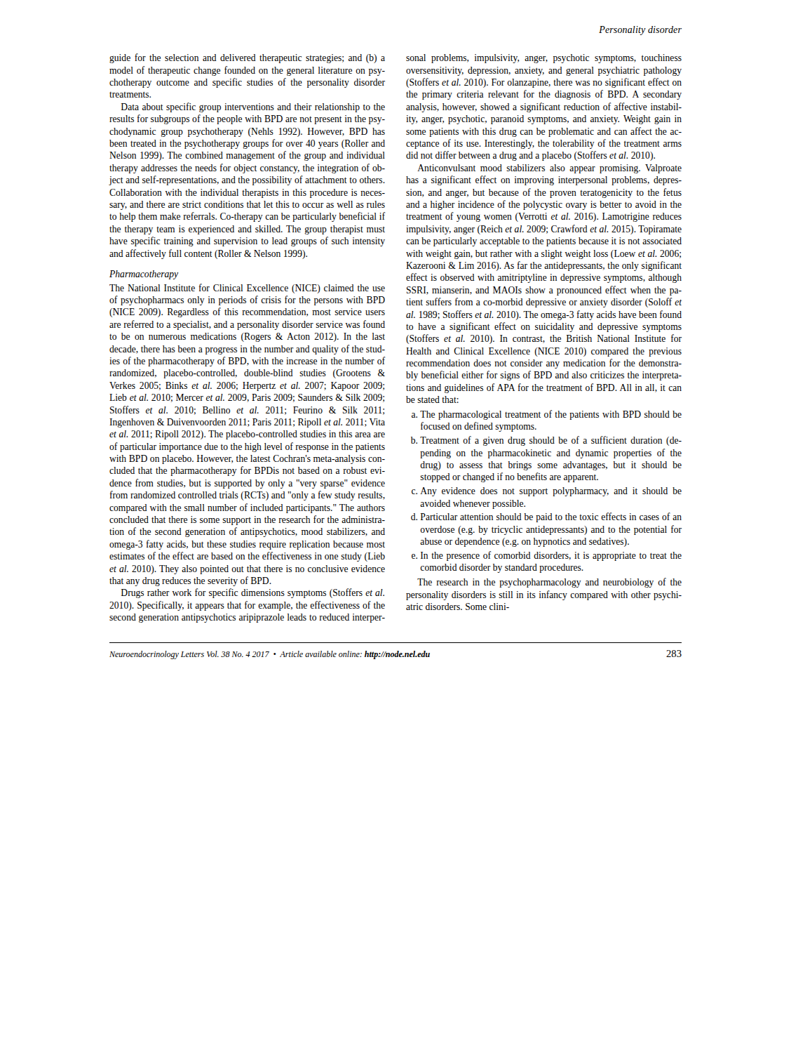Personality disorder
guide for the selection and delivered therapeutic strategies; and (b) a model of therapeutic change founded on the general literature on psychotherapy outcome and specific studies of the personality disorder treatments.
Data about specific group interventions and their relationship to the results for subgroups of the people with BPD are not present in the psychodynamic group psychotherapy (Nehls 1992). However, BPD has been treated in the psychotherapy groups for over 40 years (Roller and Nelson 1999). The combined management of the group and individual therapy addresses the needs for object constancy, the integration of object and self-representations, and the possibility of attachment to others. Collaboration with the individual therapists in this procedure is necessary, and there are strict conditions that let this to occur as well as rules to help them make referrals. Co-therapy can be particularly beneficial if the therapy team is experienced and skilled. The group therapist must have specific training and supervision to lead groups of such intensity and affectively full content (Roller & Nelson 1999).
Pharmacotherapy
The National Institute for Clinical Excellence (NICE) claimed the use of psychopharmacs only in periods of crisis for the persons with BPD (NICE 2009). Regardless of this recommendation, most service users are referred to a specialist, and a personality disorder service was found to be on numerous medications (Rogers & Acton 2012). In the last decade, there has been a progress in the number and quality of the studies of the pharmacotherapy of BPD, with the increase in the number of randomized, placebo-controlled, double-blind studies (Grootens & Verkes 2005; Binks et al. 2006; Herpertz et al. 2007; Kapoor 2009; Lieb et al. 2010; Mercer et al. 2009, Paris 2009; Saunders & Silk 2009; Stoffers et al. 2010; Bellino et al. 2011; Feurino & Silk 2011; Ingenhoven & Duivenvoorden 2011; Paris 2011; Ripoll et al. 2011; Vita et al. 2011; Ripoll 2012). The placebo-controlled studies in this area are of particular importance due to the high level of response in the patients with BPD on placebo. However, the latest Cochran's meta-analysis concluded that the pharmacotherapy for BPDis not based on a robust evidence from studies, but is supported by only a "very sparse" evidence from randomized controlled trials (RCTs) and "only a few study results, compared with the small number of included participants." The authors concluded that there is some support in the research for the administration of the second generation of antipsychotics, mood stabilizers, and omega-3 fatty acids, but these studies require replication because most estimates of the effect are based on the effectiveness in one study (Lieb et al. 2010). They also pointed out that there is no conclusive evidence that any drug reduces the severity of BPD.
Drugs rather work for specific dimensions symptoms (Stoffers et al. 2010). Specifically, it appears that for example, the effectiveness of the second generation antipsychotics aripiprazole leads to reduced interpersonal problems, impulsivity, anger, psychotic symptoms, touchiness oversensitivity, depression, anxiety, and general psychiatric pathology (Stoffers et al. 2010). For olanzapine, there was no significant effect on the primary criteria relevant for the diagnosis of BPD. A secondary analysis, however, showed a significant reduction of affective instability, anger, psychotic, paranoid symptoms, and anxiety. Weight gain in some patients with this drug can be problematic and can affect the acceptance of its use. Interestingly, the tolerability of the treatment arms did not differ between a drug and a placebo (Stoffers et al. 2010).
Anticonvulsant mood stabilizers also appear promising. Valproate has a significant effect on improving interpersonal problems, depression, and anger, but because of the proven teratogenicity to the fetus and a higher incidence of the polycystic ovary is better to avoid in the treatment of young women (Verrotti et al. 2016). Lamotrigine reduces impulsivity, anger (Reich et al. 2009; Crawford et al. 2015). Topiramate can be particularly acceptable to the patients because it is not associated with weight gain, but rather with a slight weight loss (Loew et al. 2006; Kazerooni & Lim 2016). As far the antidepressants, the only significant effect is observed with amitriptyline in depressive symptoms, although SSRI, mianserin, and MAOIs show a pronounced effect when the patient suffers from a co-morbid depressive or anxiety disorder (Soloff et al. 1989; Stoffers et al. 2010). The omega-3 fatty acids have been found to have a significant effect on suicidality and depressive symptoms (Stoffers et al. 2010). In contrast, the British National Institute for Health and Clinical Excellence (NICE 2010) compared the previous recommendation does not consider any medication for the demonstrably beneficial either for signs of BPD and also criticizes the interpretations and guidelines of APA for the treatment of BPD. All in all, it can be stated that:
The pharmacological treatment of the patients with BPD should be focused on defined symptoms.
Treatment of a given drug should be of a sufficient duration (depending on the pharmacokinetic and dynamic properties of the drug) to assess that brings some advantages, but it should be stopped or changed if no benefits are apparent.
Any evidence does not support polypharmacy, and it should be avoided whenever possible.
Particular attention should be paid to the toxic effects in cases of an overdose (e.g. by tricyclic antidepressants) and to the potential for abuse or dependence (e.g. on hypnotics and sedatives).
In the presence of comorbid disorders, it is appropriate to treat the comorbid disorder by standard procedures.
The research in the psychopharmacology and neurobiology of the personality disorders is still in its infancy compared with other psychiatric disorders. Some clini-
Neuroendocrinology Letters Vol. 38 No. 4 2017 • Article available online: http://node.nel.edu 283